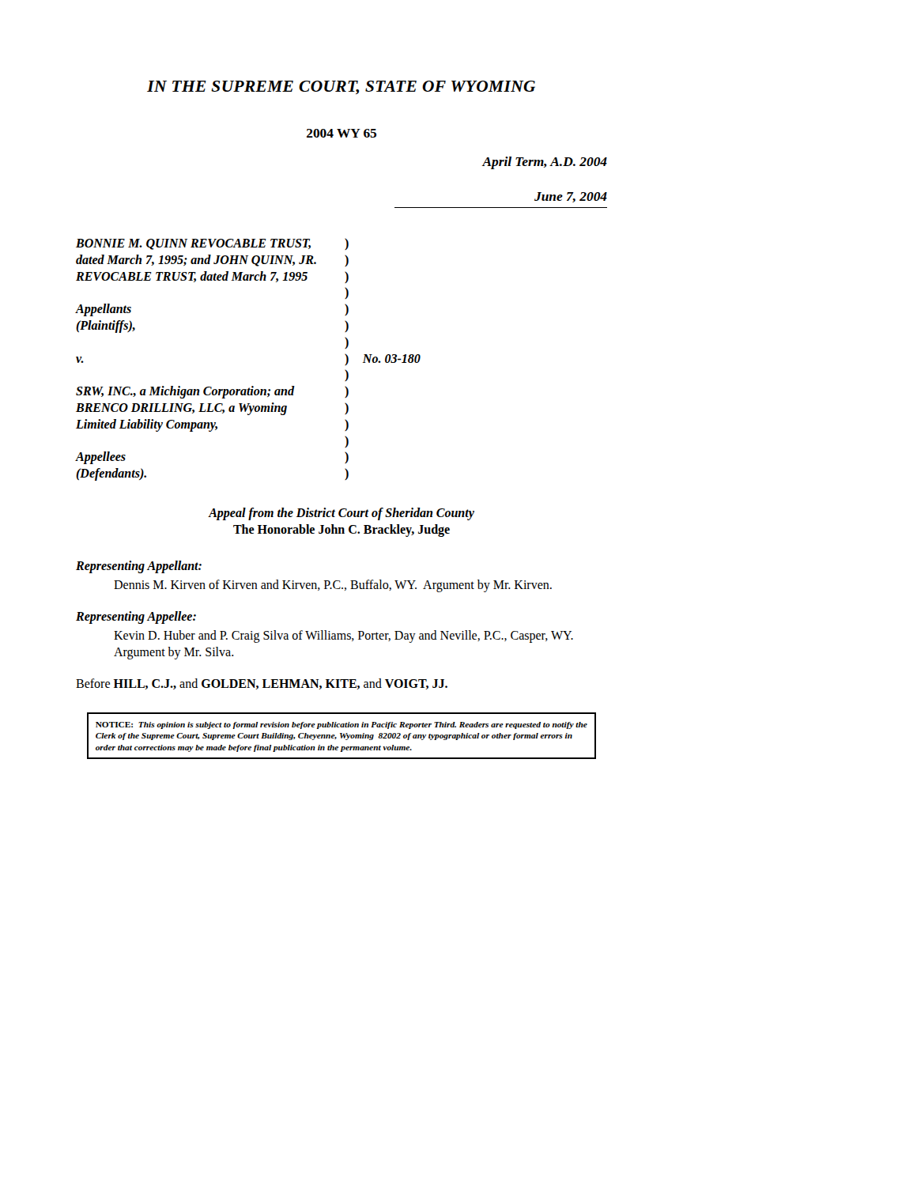IN THE SUPREME COURT, STATE OF WYOMING
2004 WY 65
April Term, A.D. 2004
June 7, 2004
| BONNIE M. QUINN REVOCABLE TRUST, | ) | |
| dated March 7, 1995; and JOHN QUINN, JR. | ) | |
| REVOCABLE TRUST, dated March 7, 1995 | ) | |
| | ) | |
| Appellants | ) | |
| (Plaintiffs), | ) | |
| | ) | |
| v. | ) | No. 03-180 |
| | ) | |
| SRW, INC., a Michigan Corporation; and | ) | |
| BRENCO DRILLING, LLC, a Wyoming | ) | |
| Limited Liability Company, | ) | |
| | ) | |
| Appellees | ) | |
| (Defendants). | ) | |
Appeal from the District Court of Sheridan County
The Honorable John C. Brackley, Judge
Representing Appellant:
Dennis M. Kirven of Kirven and Kirven, P.C., Buffalo, WY. Argument by Mr. Kirven.
Representing Appellee:
Kevin D. Huber and P. Craig Silva of Williams, Porter, Day and Neville, P.C., Casper, WY. Argument by Mr. Silva.
Before HILL, C.J., and GOLDEN, LEHMAN, KITE, and VOIGT, JJ.
NOTICE: This opinion is subject to formal revision before publication in Pacific Reporter Third. Readers are requested to notify the Clerk of the Supreme Court, Supreme Court Building, Cheyenne, Wyoming 82002 of any typographical or other formal errors in order that corrections may be made before final publication in the permanent volume.